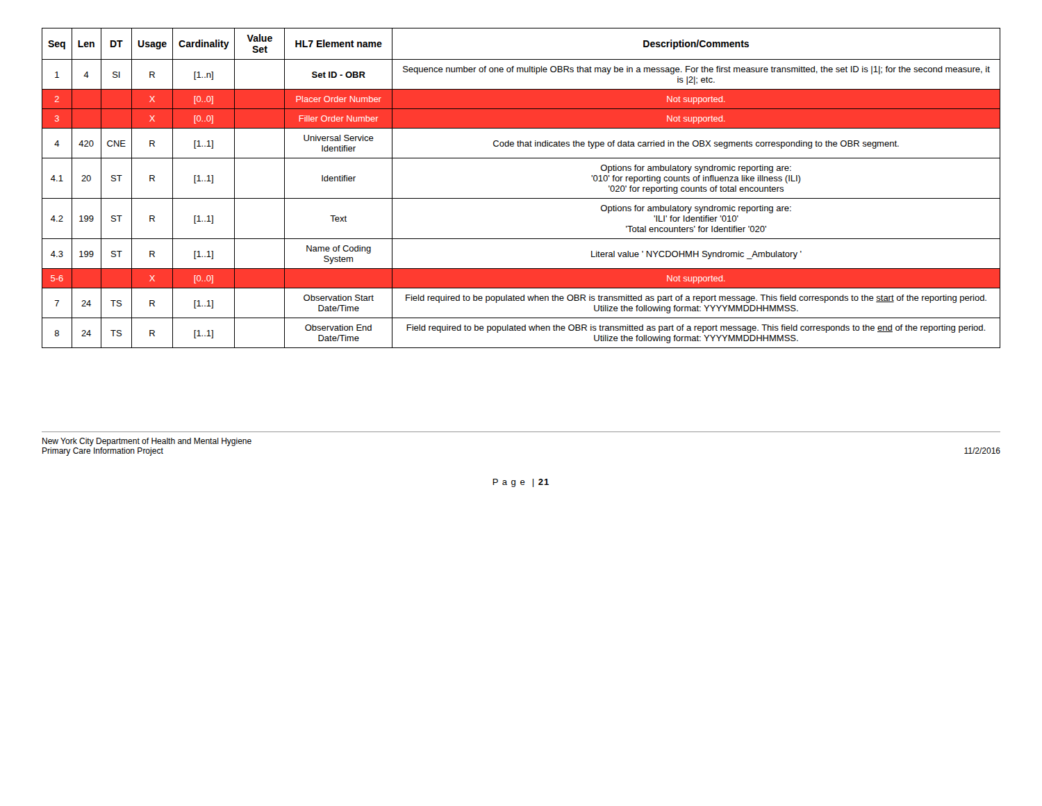| Seq | Len | DT | Usage | Cardinality | Value Set | HL7 Element name | Description/Comments |
| --- | --- | --- | --- | --- | --- | --- | --- |
| 1 | 4 | SI | R | [1..n] | | Set ID - OBR | Sequence number of one of multiple OBRs that may be in a message. For the first measure transmitted, the set ID is /1/; for the second measure, it is /2/; etc. |
| 2 | | | X | [0..0] | | Placer Order Number | Not supported. |
| 3 | | | X | [0..0] | | Filler Order Number | Not supported. |
| 4 | 420 | CNE | R | [1..1] | | Universal Service Identifier | Code that indicates the type of data carried in the OBX segments corresponding to the OBR segment. |
| 4.1 | 20 | ST | R | [1..1] | | Identifier | Options for ambulatory syndromic reporting are: '010' for reporting counts of influenza like illness (ILI) '020' for reporting counts of total encounters |
| 4.2 | 199 | ST | R | [1..1] | | Text | Options for ambulatory syndromic reporting are: 'ILI' for Identifier '010' 'Total encounters' for Identifier '020' |
| 4.3 | 199 | ST | R | [1..1] | | Name of Coding System | Literal value ' NYCDOHMH Syndromic _Ambulatory ' |
| 5-6 | | | X | [0..0] | | | Not supported. |
| 7 | 24 | TS | R | [1..1] | | Observation Start Date/Time | Field required to be populated when the OBR is transmitted as part of a report message. This field corresponds to the start of the reporting period. Utilize the following format: YYYYMMDDHHMMSS. |
| 8 | 24 | TS | R | [1..1] | | Observation End Date/Time | Field required to be populated when the OBR is transmitted as part of a report message. This field corresponds to the end of the reporting period. Utilize the following format: YYYYMMDDHHMMSS. |
New York City Department of Health and Mental Hygiene
Primary Care Information Project 11/2/2016
P a g e | 21